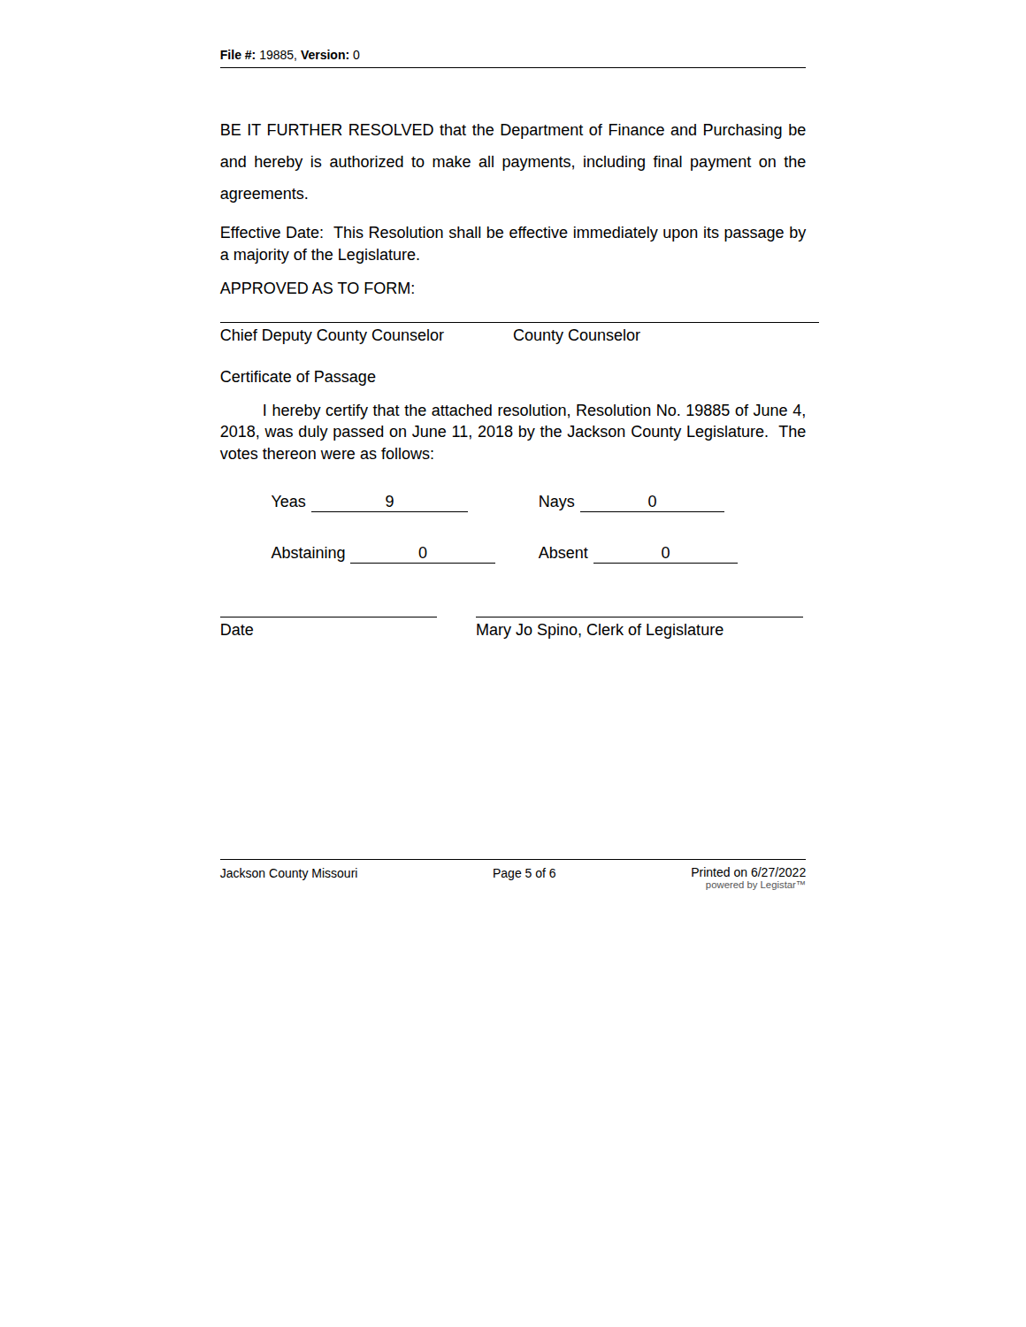File #: 19885, Version: 0
BE IT FURTHER RESOLVED that the Department of Finance and Purchasing be and hereby is authorized to make all payments, including final payment on the agreements.
Effective Date: This Resolution shall be effective immediately upon its passage by a majority of the Legislature.
APPROVED AS TO FORM:
Chief Deputy County Counselor
County Counselor
Certificate of Passage
I hereby certify that the attached resolution, Resolution No. 19885 of June 4, 2018, was duly passed on June 11, 2018 by the Jackson County Legislature. The votes thereon were as follows:
Yeas 9
Nays 0
Abstaining 0
Absent 0
Date
Mary Jo Spino, Clerk of Legislature
Jackson County Missouri
Page 5 of 6
Printed on 6/27/2022
powered by Legistar™